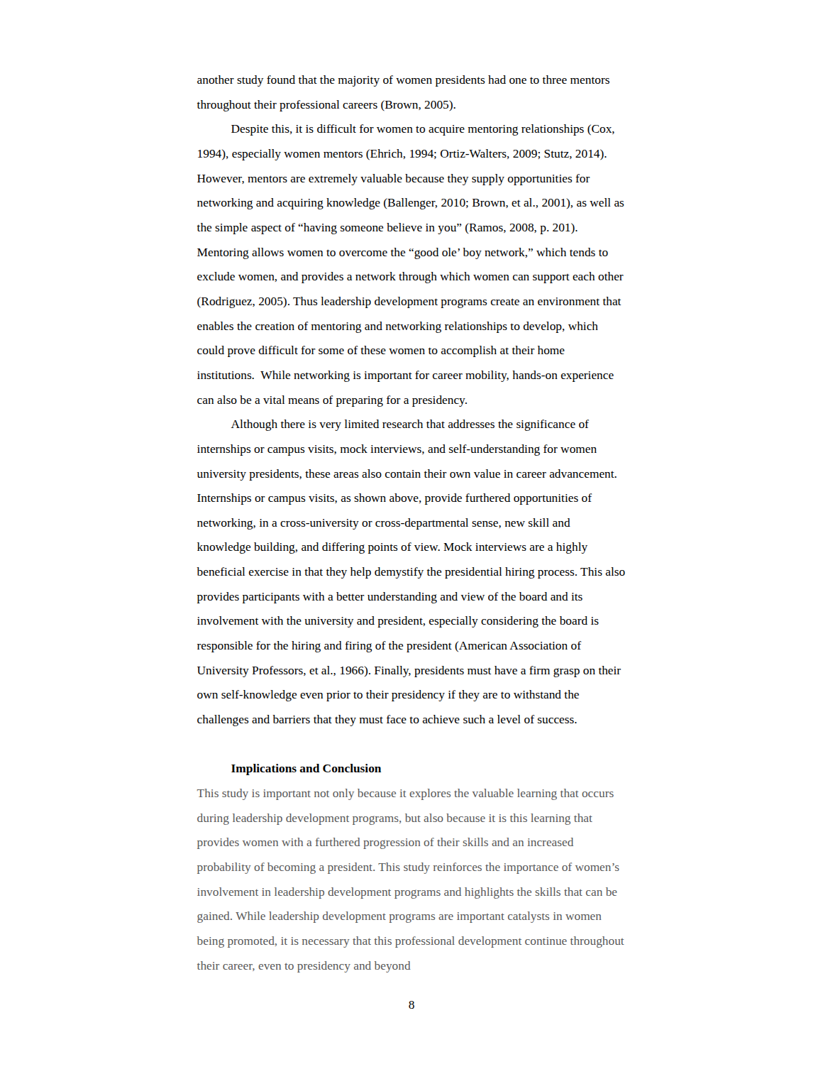another study found that the majority of women presidents had one to three mentors throughout their professional careers (Brown, 2005).
Despite this, it is difficult for women to acquire mentoring relationships (Cox, 1994), especially women mentors (Ehrich, 1994; Ortiz-Walters, 2009; Stutz, 2014). However, mentors are extremely valuable because they supply opportunities for networking and acquiring knowledge (Ballenger, 2010; Brown, et al., 2001), as well as the simple aspect of “having someone believe in you” (Ramos, 2008, p. 201). Mentoring allows women to overcome the “good ole’ boy network,” which tends to exclude women, and provides a network through which women can support each other (Rodriguez, 2005). Thus leadership development programs create an environment that enables the creation of mentoring and networking relationships to develop, which could prove difficult for some of these women to accomplish at their home institutions. While networking is important for career mobility, hands-on experience can also be a vital means of preparing for a presidency.
Although there is very limited research that addresses the significance of internships or campus visits, mock interviews, and self-understanding for women university presidents, these areas also contain their own value in career advancement. Internships or campus visits, as shown above, provide furthered opportunities of networking, in a cross-university or cross-departmental sense, new skill and knowledge building, and differing points of view. Mock interviews are a highly beneficial exercise in that they help demystify the presidential hiring process. This also provides participants with a better understanding and view of the board and its involvement with the university and president, especially considering the board is responsible for the hiring and firing of the president (American Association of University Professors, et al., 1966). Finally, presidents must have a firm grasp on their own self-knowledge even prior to their presidency if they are to withstand the challenges and barriers that they must face to achieve such a level of success.
Implications and Conclusion
This study is important not only because it explores the valuable learning that occurs during leadership development programs, but also because it is this learning that provides women with a furthered progression of their skills and an increased probability of becoming a president. This study reinforces the importance of women’s involvement in leadership development programs and highlights the skills that can be gained. While leadership development programs are important catalysts in women being promoted, it is necessary that this professional development continue throughout their career, even to presidency and beyond
8